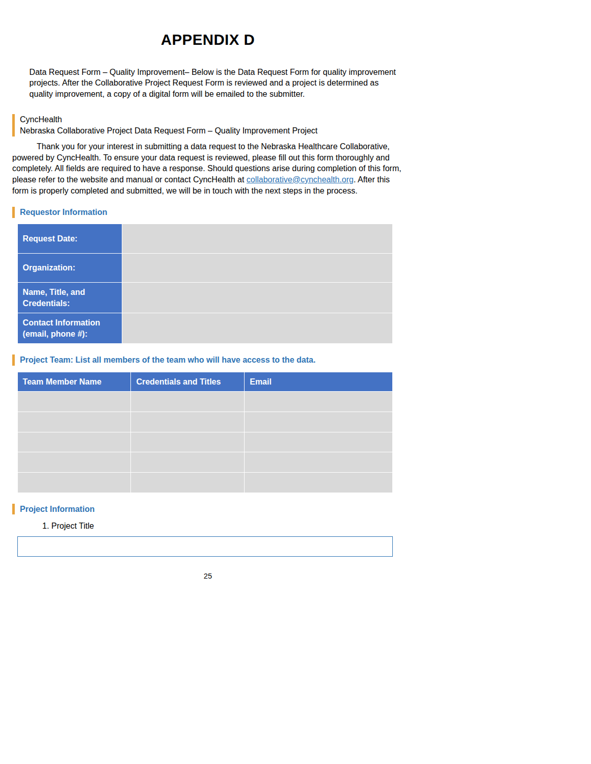APPENDIX D
Data Request Form – Quality Improvement– Below is the Data Request Form for quality improvement projects. After the Collaborative Project Request Form is reviewed and a project is determined as quality improvement, a copy of a digital form will be emailed to the submitter.
CyncHealth
Nebraska Collaborative Project Data Request Form – Quality Improvement Project
Thank you for your interest in submitting a data request to the Nebraska Healthcare Collaborative, powered by CyncHealth. To ensure your data request is reviewed, please fill out this form thoroughly and completely. All fields are required to have a response. Should questions arise during completion of this form, please refer to the website and manual or contact CyncHealth at collaborative@cynchealth.org. After this form is properly completed and submitted, we will be in touch with the next steps in the process.
Requestor Information
| Request Date: | |
| Organization: | |
| Name, Title, and Credentials: | |
| Contact Information (email, phone #): | |
Project Team: List all members of the team who will have access to the data.
| Team Member Name | Credentials and Titles | Email |
| --- | --- | --- |
Project Information
Project Title
25